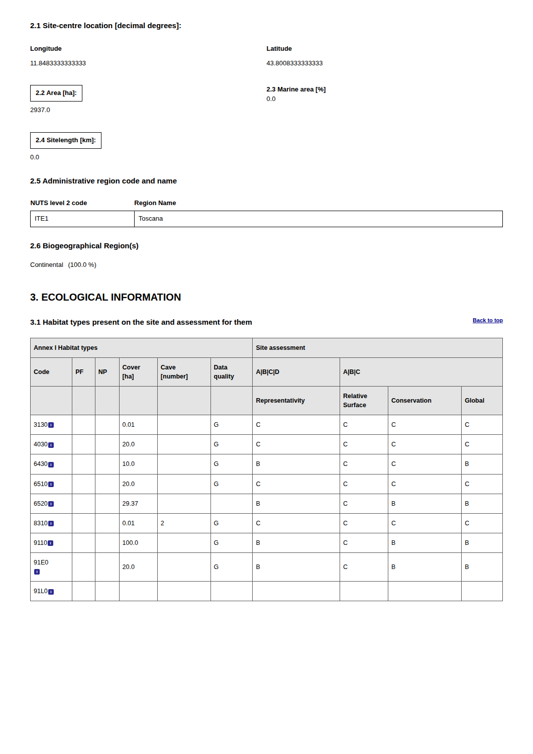2.1 Site-centre location [decimal degrees]:
Longitude
11.8483333333333
Latitude
43.8008333333333
2.2 Area [ha]:
2937.0
2.3 Marine area [%]
0.0
2.4 Sitelength [km]:
0.0
2.5 Administrative region code and name
| NUTS level 2 code | Region Name |
| --- | --- |
| ITE1 | Toscana |
2.6 Biogeographical Region(s)
Continental (100.0 %)
3. ECOLOGICAL INFORMATION
Back to top
3.1 Habitat types present on the site and assessment for them
| Annex I Habitat types | Site assessment |
| --- | --- |
| Code | PF | NP | Cover [ha] | Cave [number] | Data quality | A/B/C/D | A/B/C |
| | | | | | | Representativity | Relative Surface | Conservation | Global |
| 3130 i | | | 0.01 | | G | C | C | C | C |
| 4030 i | | | 20.0 | | G | C | C | C | C |
| 6430 i | | | 10.0 | | G | B | C | C | B |
| 6510 i | | | 20.0 | | G | C | C | C | C |
| 6520 i | | | 29.37 | | | B | C | B | B |
| 8310 i | | | 0.01 | 2 | G | C | C | C | C |
| 9110 i | | | 100.0 | | G | B | C | B | B |
| 91E0 i | | | 20.0 | | G | B | C | B | B |
| 91L0 i | | | | | | | | | |